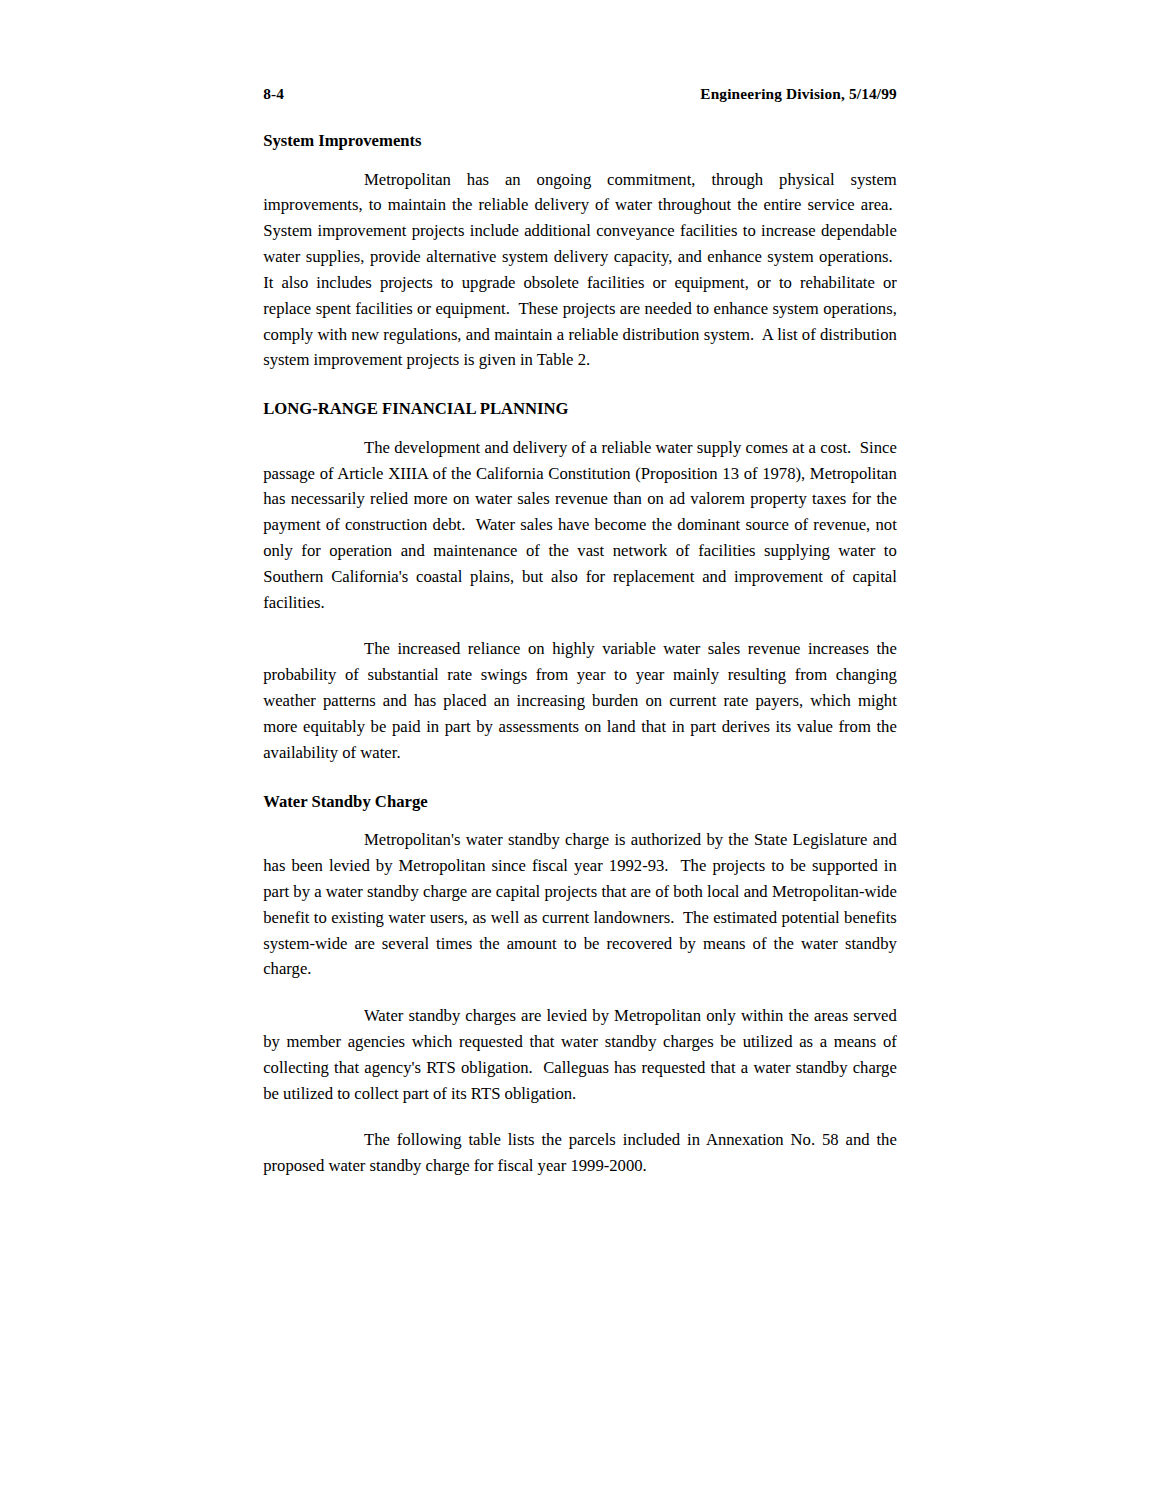8-4 Engineering Division, 5/14/99
System Improvements
Metropolitan has an ongoing commitment, through physical system improvements, to maintain the reliable delivery of water throughout the entire service area. System improvement projects include additional conveyance facilities to increase dependable water supplies, provide alternative system delivery capacity, and enhance system operations. It also includes projects to upgrade obsolete facilities or equipment, or to rehabilitate or replace spent facilities or equipment. These projects are needed to enhance system operations, comply with new regulations, and maintain a reliable distribution system. A list of distribution system improvement projects is given in Table 2.
LONG-RANGE FINANCIAL PLANNING
The development and delivery of a reliable water supply comes at a cost. Since passage of Article XIIIA of the California Constitution (Proposition 13 of 1978), Metropolitan has necessarily relied more on water sales revenue than on ad valorem property taxes for the payment of construction debt. Water sales have become the dominant source of revenue, not only for operation and maintenance of the vast network of facilities supplying water to Southern California's coastal plains, but also for replacement and improvement of capital facilities.
The increased reliance on highly variable water sales revenue increases the probability of substantial rate swings from year to year mainly resulting from changing weather patterns and has placed an increasing burden on current rate payers, which might more equitably be paid in part by assessments on land that in part derives its value from the availability of water.
Water Standby Charge
Metropolitan's water standby charge is authorized by the State Legislature and has been levied by Metropolitan since fiscal year 1992-93. The projects to be supported in part by a water standby charge are capital projects that are of both local and Metropolitan-wide benefit to existing water users, as well as current landowners. The estimated potential benefits system-wide are several times the amount to be recovered by means of the water standby charge.
Water standby charges are levied by Metropolitan only within the areas served by member agencies which requested that water standby charges be utilized as a means of collecting that agency's RTS obligation. Calleguas has requested that a water standby charge be utilized to collect part of its RTS obligation.
The following table lists the parcels included in Annexation No. 58 and the proposed water standby charge for fiscal year 1999-2000.